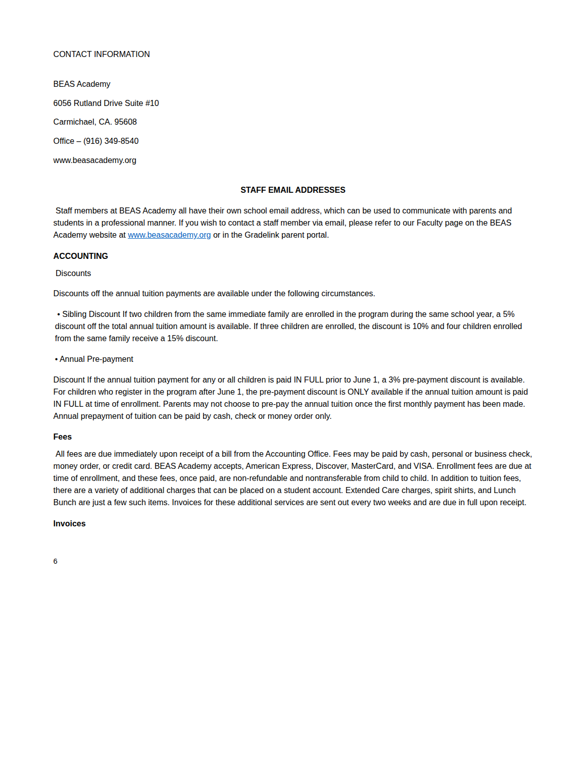CONTACT INFORMATION
BEAS Academy
6056 Rutland Drive Suite #10
Carmichael, CA. 95608
Office – (916) 349-8540
www.beasacademy.org
STAFF EMAIL ADDRESSES
Staff members at BEAS Academy all have their own school email address, which can be used to communicate with parents and students in a professional manner. If you wish to contact a staff member via email, please refer to our Faculty page on the BEAS Academy website at www.beasacademy.org or in the Gradelink parent portal.
ACCOUNTING
Discounts
Discounts off the annual tuition payments are available under the following circumstances.
• Sibling Discount If two children from the same immediate family are enrolled in the program during the same school year, a 5% discount off the total annual tuition amount is available. If three children are enrolled, the discount is 10% and four children enrolled from the same family receive a 15% discount.
• Annual Pre-payment
Discount If the annual tuition payment for any or all children is paid IN FULL prior to June 1, a 3% pre-payment discount is available. For children who register in the program after June 1, the pre-payment discount is ONLY available if the annual tuition amount is paid IN FULL at time of enrollment. Parents may not choose to pre-pay the annual tuition once the first monthly payment has been made. Annual prepayment of tuition can be paid by cash, check or money order only.
Fees
All fees are due immediately upon receipt of a bill from the Accounting Office. Fees may be paid by cash, personal or business check, money order, or credit card. BEAS Academy accepts, American Express, Discover, MasterCard, and VISA. Enrollment fees are due at time of enrollment, and these fees, once paid, are non-refundable and nontransferable from child to child. In addition to tuition fees, there are a variety of additional charges that can be placed on a student account. Extended Care charges, spirit shirts, and Lunch Bunch are just a few such items. Invoices for these additional services are sent out every two weeks and are due in full upon receipt.
Invoices
6